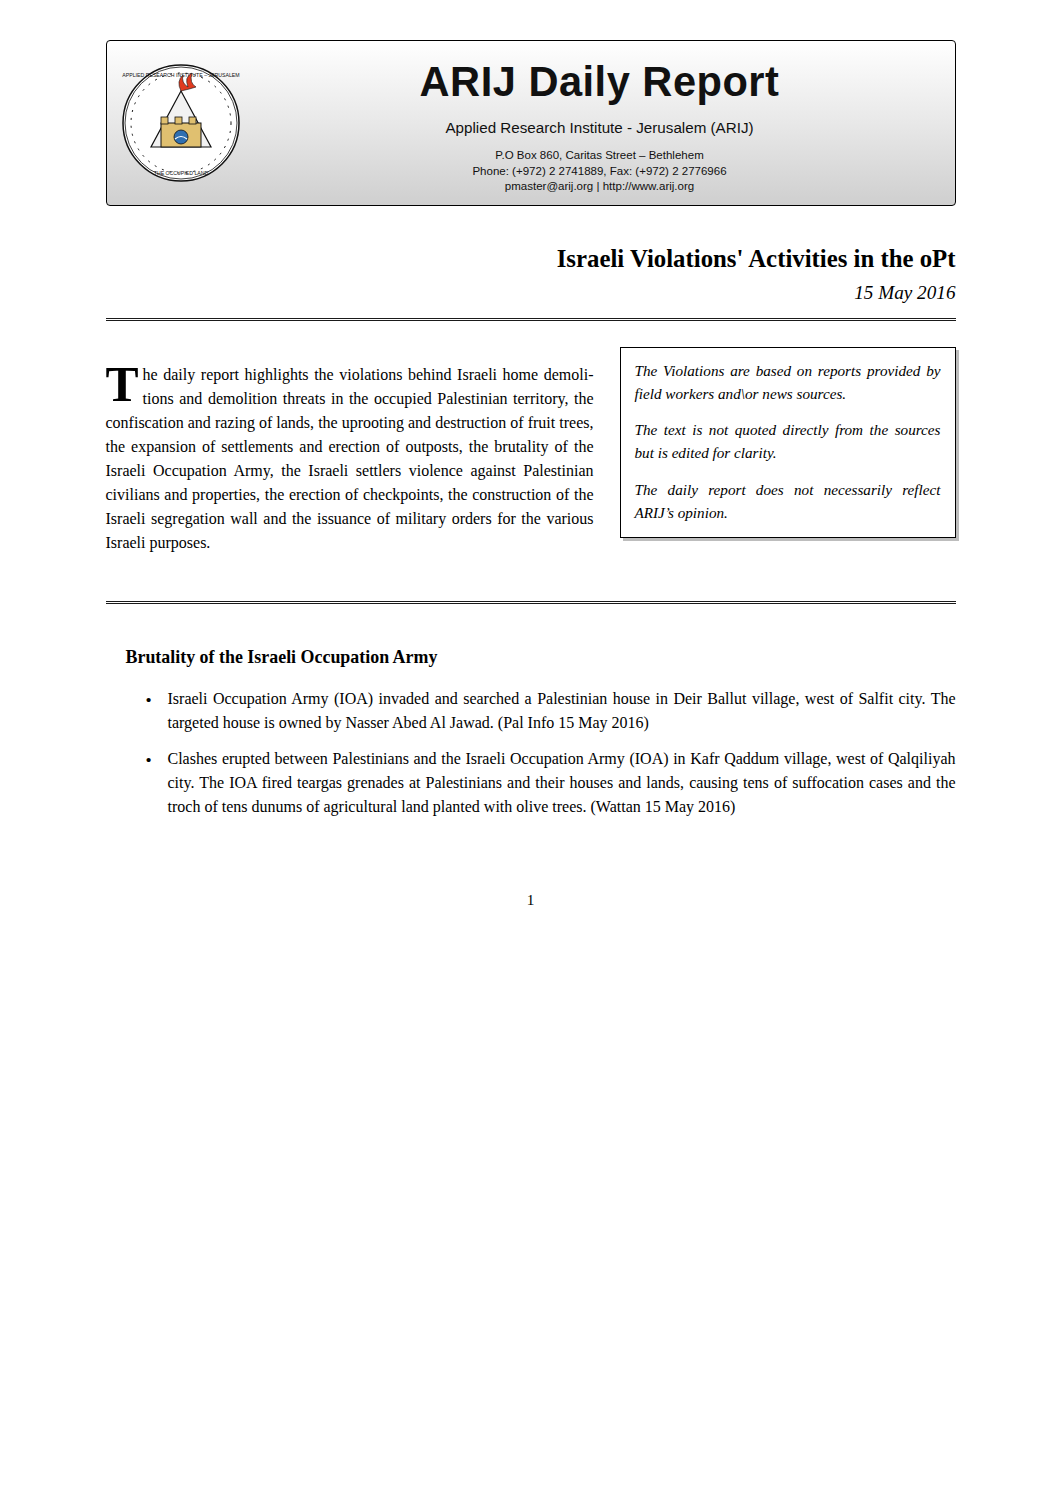APPLIED RESEARCH INSTITUTE – JERUSALEM THE OCCUPIED LAND
ARIJ Daily Report
Applied Research Institute - Jerusalem (ARIJ)
P.O Box 860, Caritas Street – Bethlehem
Phone: (+972) 2 2741889, Fax: (+972) 2 2776966
pmaster@arij.org | http://www.arij.org
Israeli Violations' Activities in the oPt
15 May 2016
The daily report highlights the violations behind Israeli home demolitions and demolition threats in the occupied Palestinian territory, the confiscation and razing of lands, the uprooting and destruction of fruit trees, the expansion of settlements and erection of outposts, the brutality of the Israeli Occupation Army, the Israeli settlers violence against Palestinian civilians and properties, the erection of checkpoints, the construction of the Israeli segregation wall and the issuance of military orders for the various Israeli purposes.
The Violations are based on reports provided by field workers and\or news sources.
The text is not quoted directly from the sources but is edited for clarity.
The daily report does not necessarily reflect ARIJ’s opinion.
Brutality of the Israeli Occupation Army
Israeli Occupation Army (IOA) invaded and searched a Palestinian house in Deir Ballut village, west of Salfit city. The targeted house is owned by Nasser Abed Al Jawad. (Pal Info 15 May 2016)
Clashes erupted between Palestinians and the Israeli Occupation Army (IOA) in Kafr Qaddum village, west of Qalqiliyah city. The IOA fired teargas grenades at Palestinians and their houses and lands, causing tens of suffocation cases and the troch of tens dunums of agricultural land planted with olive trees. (Wattan 15 May 2016)
1